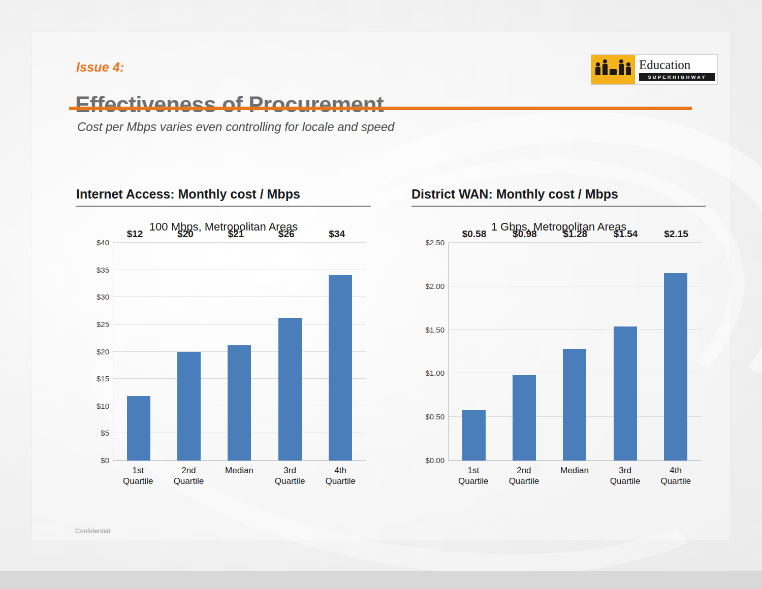Education
SUPERHIGHWAY
Issue 4:
Effectiveness of Procurement
Cost per Mbps varies even controlling for locale and speed
Internet Access: Monthly cost / Mbps
100 Mbps, Metropolitan Areas
$0
$5
$10
$15
$20
$25
$30
$35
$40
$12
$20
$21
$26
$34
1st
Quartile
2nd
Quartile
Median
3rd
Quartile
4th
Quartile
District WAN: Monthly cost / Mbps
1 Gbps, Metropolitan Areas
$0.00
$0.50
$1.00
$1.50
$2.00
$2.50
$0.58
$0.98
$1.28
$1.54
$2.15
1st
Quartile
2nd
Quartile
Median
3rd
Quartile
4th
Quartile
Confidential